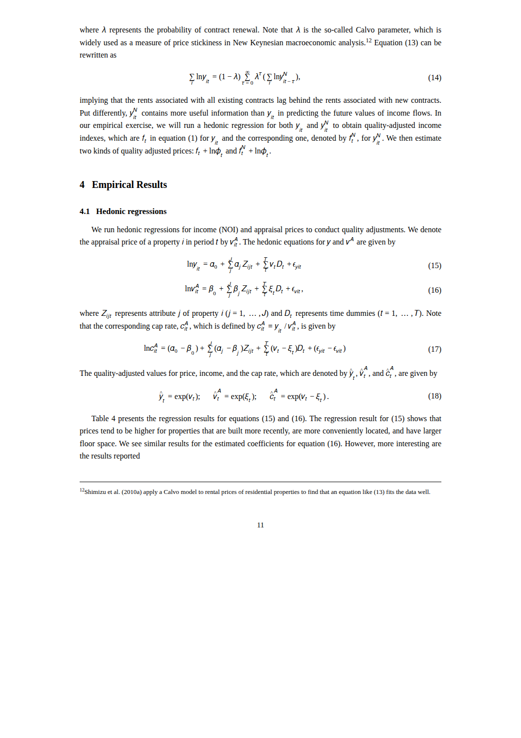where λ represents the probability of contract renewal. Note that λ is the so-called Calvo parameter, which is widely used as a measure of price stickiness in New Keynesian macroeconomic analysis.12 Equation (13) can be rewritten as
∑ i ln yit = (1−λ) ∑ τ=0 ∞ λτ ( ∑ i ln yit−τN ) ,
(14)
implying that the rents associated with all existing contracts lag behind the rents associated with new contracts. Put differently, yitN contains more useful information than yit in predicting the future values of income flows. In our empirical exercise, we will run a hedonic regression for both yit and yitN to obtain quality-adjusted income indexes, which are ft in equation (1) for yit and the corresponding one, denoted by ftN, for yitN. We then estimate two kinds of quality adjusted prices: ft+lnϕt and ftN+lnϕt.
4 Empirical Results
4.1 Hedonic regressions
We run hedonic regressions for income (NOI) and appraisal prices to conduct quality adjustments. We denote the appraisal price of a property i in period t by vitA. The hedonic equations for y and vA are given by
ln yit = α0 + ∑ j J αj Zijt + ∑ t T νt Dt + ϵyit
(15)
ln vitA = β0 + ∑ j J βj Zijt + ∑ t T ξt Dt + ϵvit ,
(16)
where Zijt represents attribute j of property i (j=1,…,J) and Dt represents time dummies (t=1,…,T). Note that the corresponding cap rate, citA, which is defined by citA≡yit/vitA, is given by
ln citA = (α0−β0) + ∑ j J (αj−βj) Zijt + ∑ t T (νt−ξt) Dt + (ϵyit−ϵvit)
(17)
The quality-adjusted values for price, income, and the cap rate, which are denoted by y^t, v^tA, and c^tA, are given by
y^t = exp(νt) ; v^tA = exp(ξt) ; c^tA = exp(νt−ξt) .
(18)
Table 4 presents the regression results for equations (15) and (16). The regression result for (15) shows that prices tend to be higher for properties that are built more recently, are more conveniently located, and have larger floor space. We see similar results for the estimated coefficients for equation (16). However, more interesting are the results reported
12Shimizu et al. (2010a) apply a Calvo model to rental prices of residential properties to find that an equation like (13) fits the data well.
11